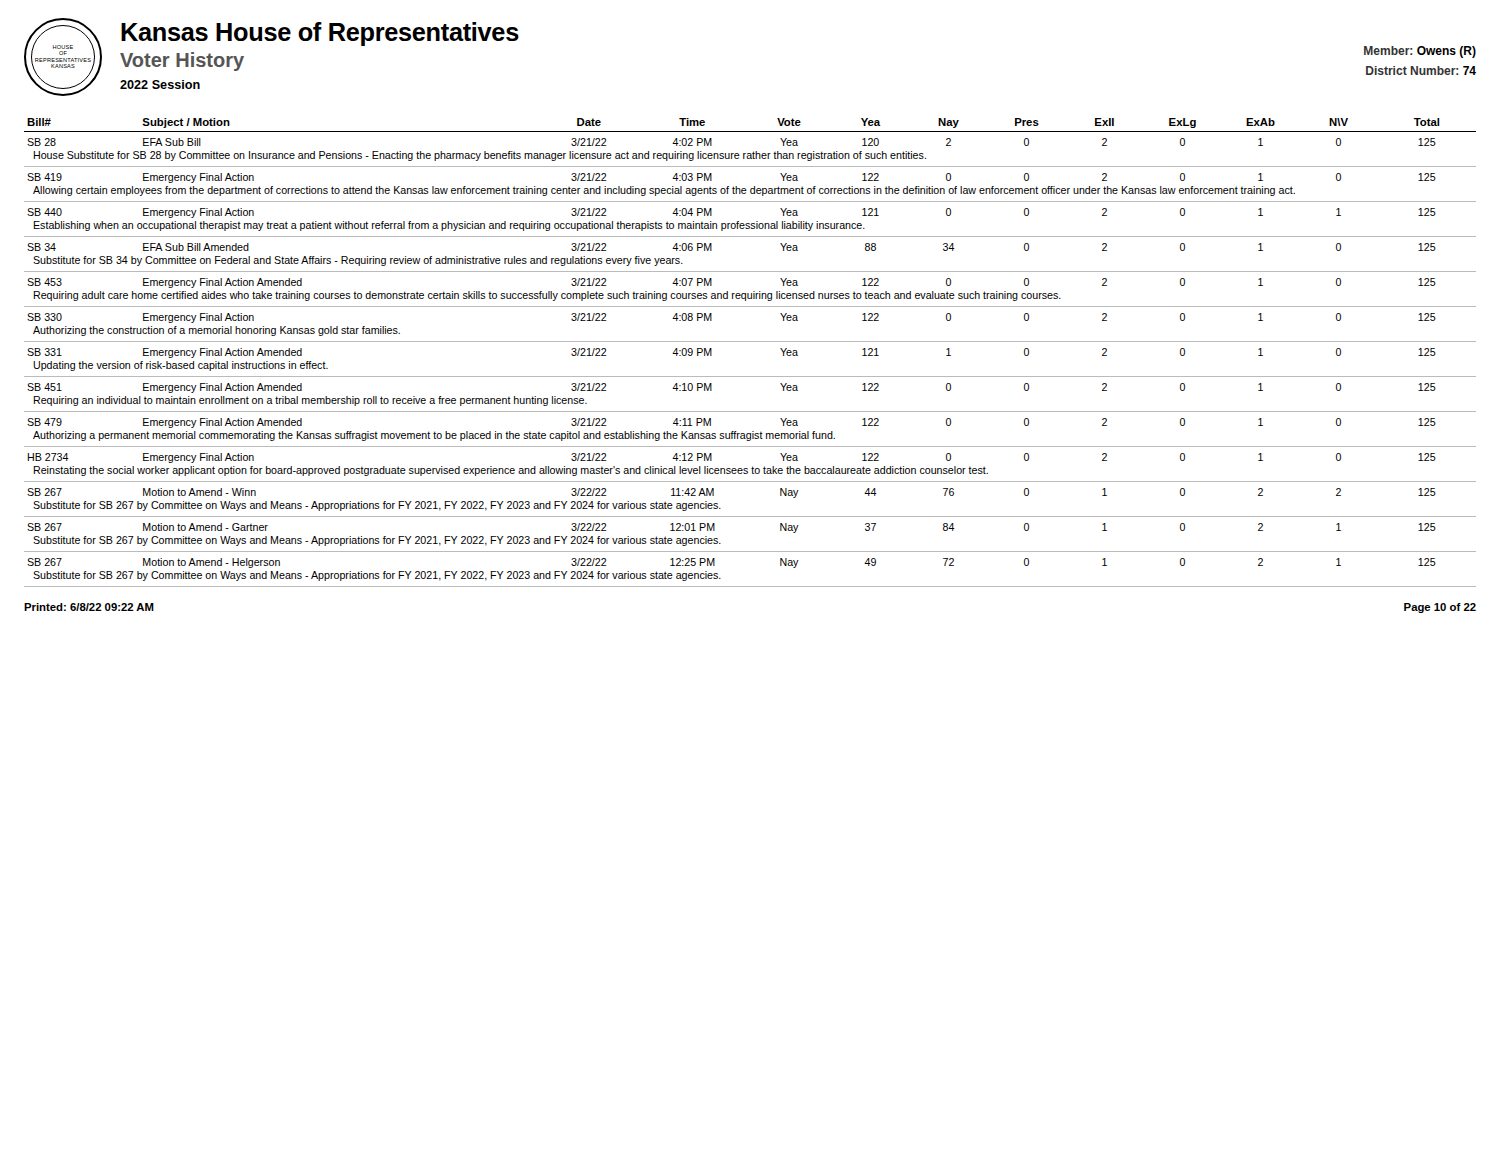HOUSE
OF
REPRESENTATIVES
KANSAS
Kansas House of Representatives
Voter History
2022 Session
Member: Owens (R)
District Number: 74
| Bill# | Subject / Motion | Date | Time | Vote | Yea | Nay | Pres | ExII | ExLg | ExAb | N\V | Total |
| --- | --- | --- | --- | --- | --- | --- | --- | --- | --- | --- | --- | --- |
| SB 28 | EFA Sub Bill | 3/21/22 | 4:02 PM | Yea | 120 | 2 | 0 | 2 | 0 | 1 | 0 | 125 |
| House Substitute for SB 28 by Committee on Insurance and Pensions - Enacting the pharmacy benefits manager licensure act and requiring licensure rather than registration of such entities. |
| SB 419 | Emergency Final Action | 3/21/22 | 4:03 PM | Yea | 122 | 0 | 0 | 2 | 0 | 1 | 0 | 125 |
| Allowing certain employees from the department of corrections to attend the Kansas law enforcement training center and including special agents of the department of corrections in the definition of law enforcement officer under the Kansas law enforcement training act. |
| SB 440 | Emergency Final Action | 3/21/22 | 4:04 PM | Yea | 121 | 0 | 0 | 2 | 0 | 1 | 1 | 125 |
| Establishing when an occupational therapist may treat a patient without referral from a physician and requiring occupational therapists to maintain professional liability insurance. |
| SB 34 | EFA Sub Bill Amended | 3/21/22 | 4:06 PM | Yea | 88 | 34 | 0 | 2 | 0 | 1 | 0 | 125 |
| Substitute for SB 34 by Committee on Federal and State Affairs - Requiring review of administrative rules and regulations every five years. |
| SB 453 | Emergency Final Action Amended | 3/21/22 | 4:07 PM | Yea | 122 | 0 | 0 | 2 | 0 | 1 | 0 | 125 |
| Requiring adult care home certified aides who take training courses to demonstrate certain skills to successfully complete such training courses and requiring licensed nurses to teach and evaluate such training courses. |
| SB 330 | Emergency Final Action | 3/21/22 | 4:08 PM | Yea | 122 | 0 | 0 | 2 | 0 | 1 | 0 | 125 |
| Authorizing the construction of a memorial honoring Kansas gold star families. |
| SB 331 | Emergency Final Action Amended | 3/21/22 | 4:09 PM | Yea | 121 | 1 | 0 | 2 | 0 | 1 | 0 | 125 |
| Updating the version of risk-based capital instructions in effect. |
| SB 451 | Emergency Final Action Amended | 3/21/22 | 4:10 PM | Yea | 122 | 0 | 0 | 2 | 0 | 1 | 0 | 125 |
| Requiring an individual to maintain enrollment on a tribal membership roll to receive a free permanent hunting license. |
| SB 479 | Emergency Final Action Amended | 3/21/22 | 4:11 PM | Yea | 122 | 0 | 0 | 2 | 0 | 1 | 0 | 125 |
| Authorizing a permanent memorial commemorating the Kansas suffragist movement to be placed in the state capitol and establishing the Kansas suffragist memorial fund. |
| HB 2734 | Emergency Final Action | 3/21/22 | 4:12 PM | Yea | 122 | 0 | 0 | 2 | 0 | 1 | 0 | 125 |
| Reinstating the social worker applicant option for board-approved postgraduate supervised experience and allowing master's and clinical level licensees to take the baccalaureate addiction counselor test. |
| SB 267 | Motion to Amend - Winn | 3/22/22 | 11:42 AM | Nay | 44 | 76 | 0 | 1 | 0 | 2 | 2 | 125 |
| Substitute for SB 267 by Committee on Ways and Means - Appropriations for FY 2021, FY 2022, FY 2023 and FY 2024 for various state agencies. |
| SB 267 | Motion to Amend - Gartner | 3/22/22 | 12:01 PM | Nay | 37 | 84 | 0 | 1 | 0 | 2 | 1 | 125 |
| Substitute for SB 267 by Committee on Ways and Means - Appropriations for FY 2021, FY 2022, FY 2023 and FY 2024 for various state agencies. |
| SB 267 | Motion to Amend - Helgerson | 3/22/22 | 12:25 PM | Nay | 49 | 72 | 0 | 1 | 0 | 2 | 1 | 125 |
| Substitute for SB 267 by Committee on Ways and Means - Appropriations for FY 2021, FY 2022, FY 2023 and FY 2024 for various state agencies. |
Printed: 6/8/22 09:22 AM
Page 10 of 22